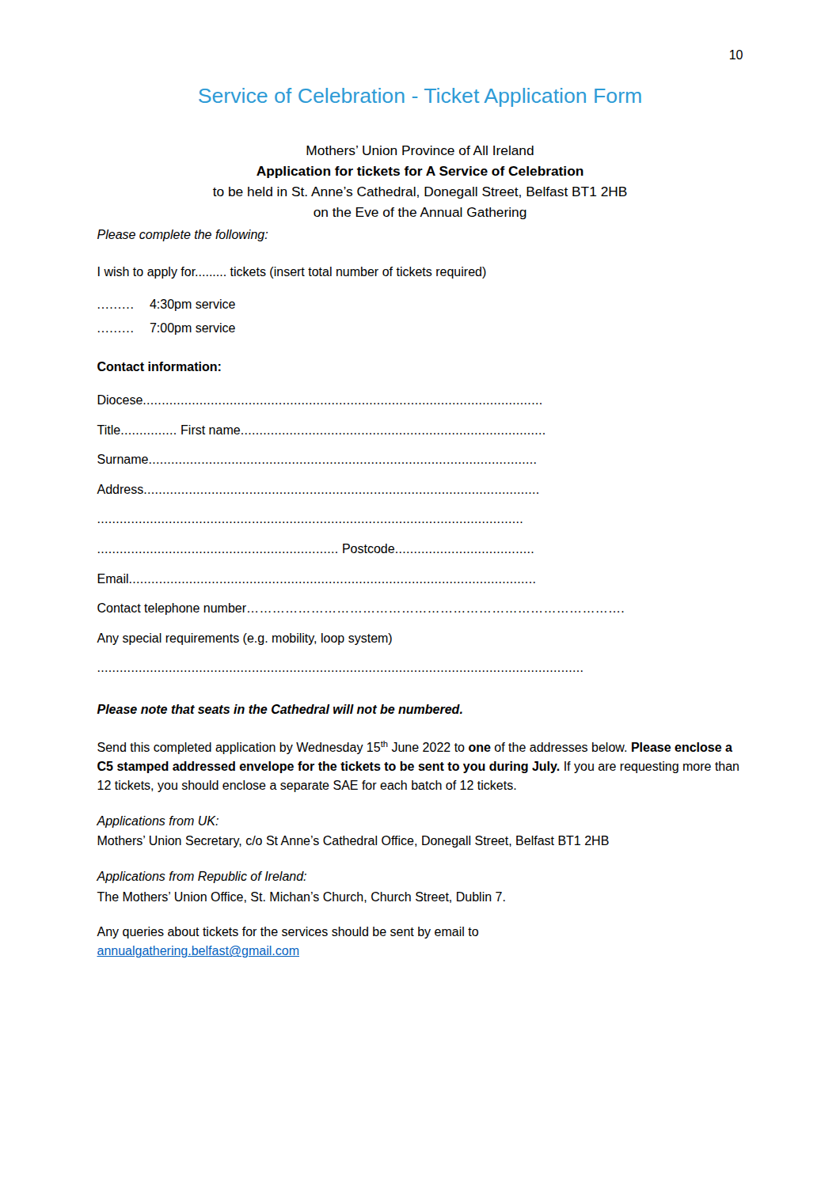10
Service of Celebration - Ticket Application Form
Mothers’ Union Province of All Ireland
Application for tickets for A Service of Celebration
to be held in St. Anne’s Cathedral, Donegall Street, Belfast BT1 2HB
on the Eve of the Annual Gathering
Please complete the following:
I wish to apply for......... tickets (insert total number of tickets required)
......... 4:30pm service
......... 7:00pm service
Contact information:
Diocese..........................................................................................................
Title............... First name.................................................................................
Surname.......................................................................................................
Address.........................................................................................................
.................................................................................................................
................................................................ Postcode.....................................
Email............................................................................................................
Contact telephone number…………………………………………………………………………….
Any special requirements (e.g. mobility, loop system)
.................................................................................................................................
Please note that seats in the Cathedral will not be numbered.
Send this completed application by Wednesday 15th June 2022 to one of the addresses below. Please enclose a C5 stamped addressed envelope for the tickets to be sent to you during July. If you are requesting more than 12 tickets, you should enclose a separate SAE for each batch of 12 tickets.
Applications from UK:
Mothers’ Union Secretary, c/o St Anne’s Cathedral Office, Donegall Street, Belfast BT1 2HB
Applications from Republic of Ireland:
The Mothers’ Union Office, St. Michan’s Church, Church Street, Dublin 7.
Any queries about tickets for the services should be sent by email to
annualgathering.belfast@gmail.com